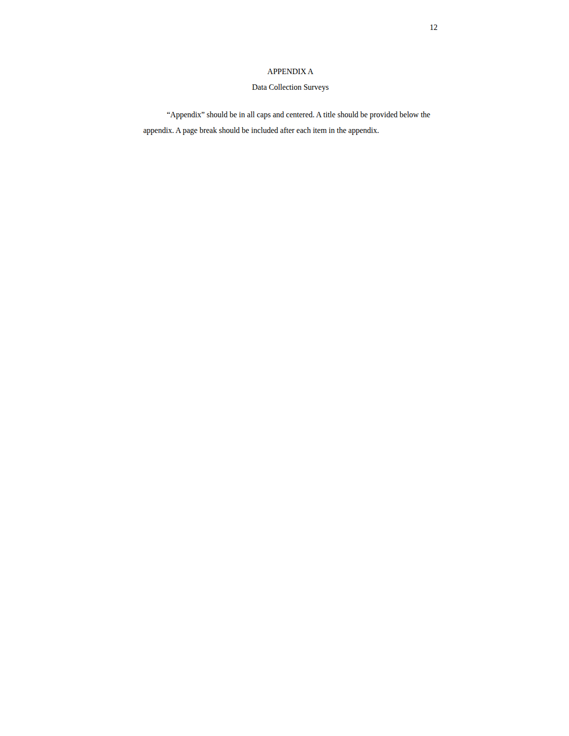12
APPENDIX A
Data Collection Surveys
“Appendix” should be in all caps and centered. A title should be provided below the appendix. A page break should be included after each item in the appendix.